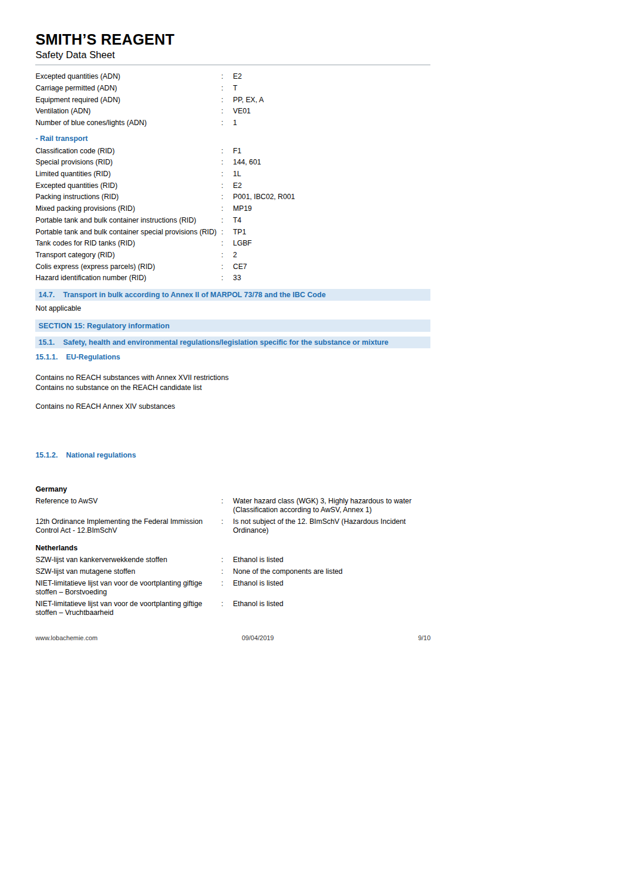SMITH’S REAGENT
Safety Data Sheet
| Excepted quantities (ADN) | : | E2 |
| Carriage permitted (ADN) | : | T |
| Equipment required (ADN) | : | PP, EX, A |
| Ventilation (ADN) | : | VE01 |
| Number of blue cones/lights (ADN) | : | 1 |
- Rail transport
| Classification code (RID) | : | F1 |
| Special provisions (RID) | : | 144, 601 |
| Limited quantities (RID) | : | 1L |
| Excepted quantities (RID) | : | E2 |
| Packing instructions (RID) | : | P001, IBC02, R001 |
| Mixed packing provisions (RID) | : | MP19 |
| Portable tank and bulk container instructions (RID) | : | T4 |
| Portable tank and bulk container special provisions (RID) | : | TP1 |
| Tank codes for RID tanks (RID) | : | LGBF |
| Transport category (RID) | : | 2 |
| Colis express (express parcels) (RID) | : | CE7 |
| Hazard identification number (RID) | : | 33 |
14.7. Transport in bulk according to Annex II of MARPOL 73/78 and the IBC Code
Not applicable
SECTION 15: Regulatory information
15.1. Safety, health and environmental regulations/legislation specific for the substance or mixture
15.1.1. EU-Regulations
Contains no REACH substances with Annex XVII restrictions
Contains no substance on the REACH candidate list
Contains no REACH Annex XIV substances
15.1.2. National regulations
Germany
| Reference to AwSV | : | Water hazard class (WGK) 3, Highly hazardous to water (Classification according to AwSV, Annex 1) |
| 12th Ordinance Implementing the Federal Immission Control Act - 12.BImSchV | : | Is not subject of the 12. BImSchV (Hazardous Incident Ordinance) |
Netherlands
| SZW-lijst van kankerverwekkende stoffen | : | Ethanol is listed |
| SZW-lijst van mutagene stoffen | : | None of the components are listed |
| NIET-limitatieve lijst van voor de voortplanting giftige stoffen – Borstvoeding | : | Ethanol is listed |
| NIET-limitatieve lijst van voor de voortplanting giftige stoffen – Vruchtbaarheid | : | Ethanol is listed |
www.lobachemie.com 9/10
09/04/2019